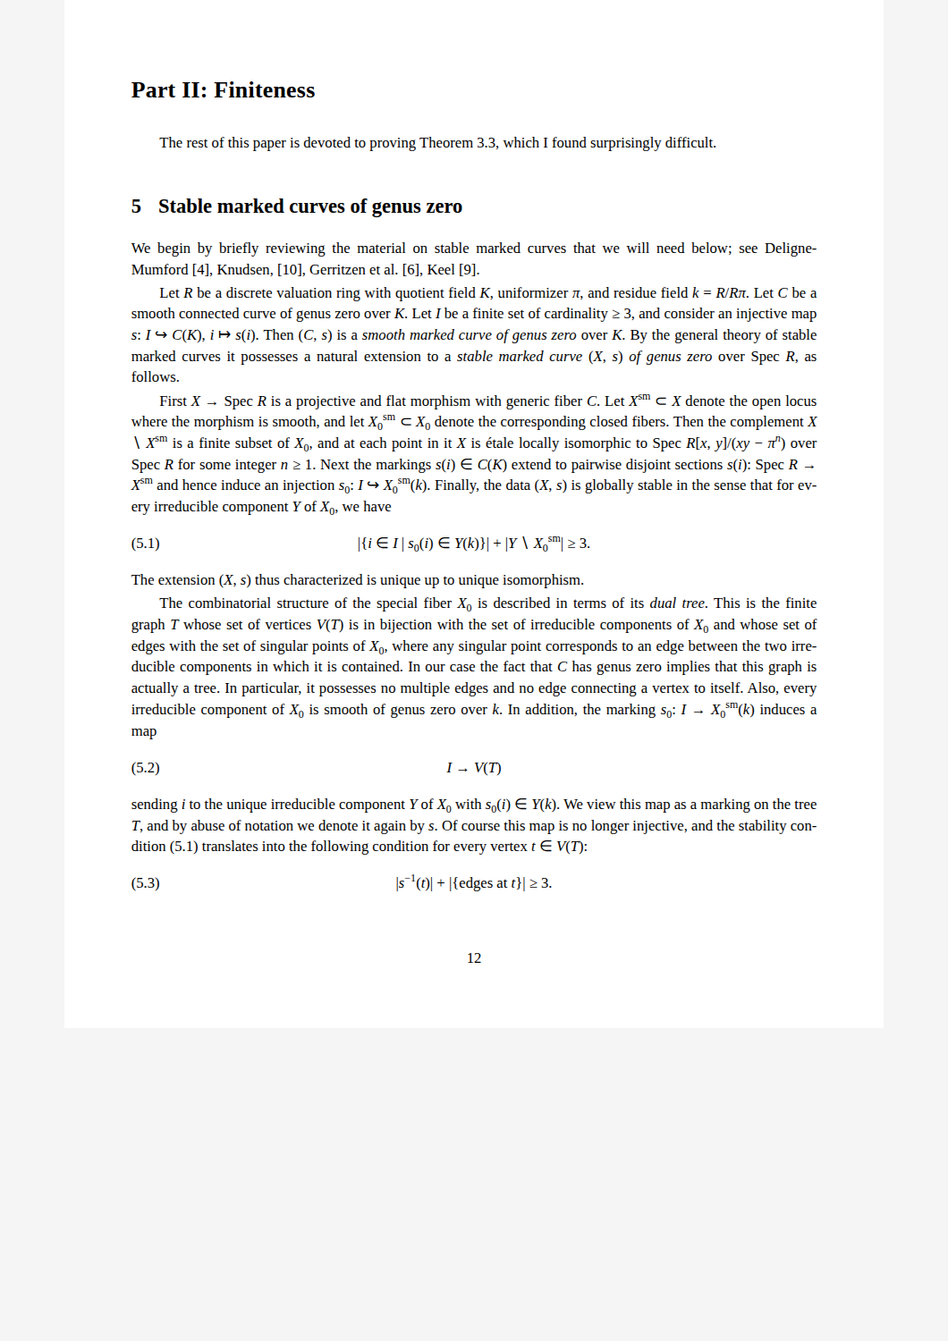Part II: Finiteness
The rest of this paper is devoted to proving Theorem 3.3, which I found surprisingly difficult.
5 Stable marked curves of genus zero
We begin by briefly reviewing the material on stable marked curves that we will need below; see Deligne-Mumford [4], Knudsen, [10], Gerritzen et al. [6], Keel [9].
Let R be a discrete valuation ring with quotient field K, uniformizer π, and residue field k = R/Rπ. Let C be a smooth connected curve of genus zero over K. Let I be a finite set of cardinality ≥ 3, and consider an injective map s: I ↪ C(K), i ↦ s(i). Then (C, s) is a smooth marked curve of genus zero over K. By the general theory of stable marked curves it possesses a natural extension to a stable marked curve (X, s) of genus zero over Spec R, as follows.
First X → Spec R is a projective and flat morphism with generic fiber C. Let Xsm ⊂ X denote the open locus where the morphism is smooth, and let X0sm ⊂ X0 denote the corresponding closed fibers. Then the complement X ∖ Xsm is a finite subset of X0, and at each point in it X is étale locally isomorphic to Spec R[x, y]/(xy − πn) over Spec R for some integer n ≥ 1. Next the markings s(i) ∈ C(K) extend to pairwise disjoint sections s(i): Spec R → Xsm and hence induce an injection s0: I ↪ X0sm(k). Finally, the data (X, s) is globally stable in the sense that for every irreducible component Y of X0, we have
(5.1)
|{i ∈ I | s0(i) ∈ Y(k)}| + |Y ∖ X0sm| ≥ 3.
The extension (X, s) thus characterized is unique up to unique isomorphism.
The combinatorial structure of the special fiber X0 is described in terms of its dual tree. This is the finite graph T whose set of vertices V(T) is in bijection with the set of irreducible components of X0 and whose set of edges with the set of singular points of X0, where any singular point corresponds to an edge between the two irreducible components in which it is contained. In our case the fact that C has genus zero implies that this graph is actually a tree. In particular, it possesses no multiple edges and no edge connecting a vertex to itself. Also, every irreducible component of X0 is smooth of genus zero over k. In addition, the marking s0: I → X0sm(k) induces a map
(5.2)
I → V(T)
sending i to the unique irreducible component Y of X0 with s0(i) ∈ Y(k). We view this map as a marking on the tree T, and by abuse of notation we denote it again by s. Of course this map is no longer injective, and the stability condition (5.1) translates into the following condition for every vertex t ∈ V(T):
(5.3)
|s−1(t)| + |{edges at t}| ≥ 3.
12